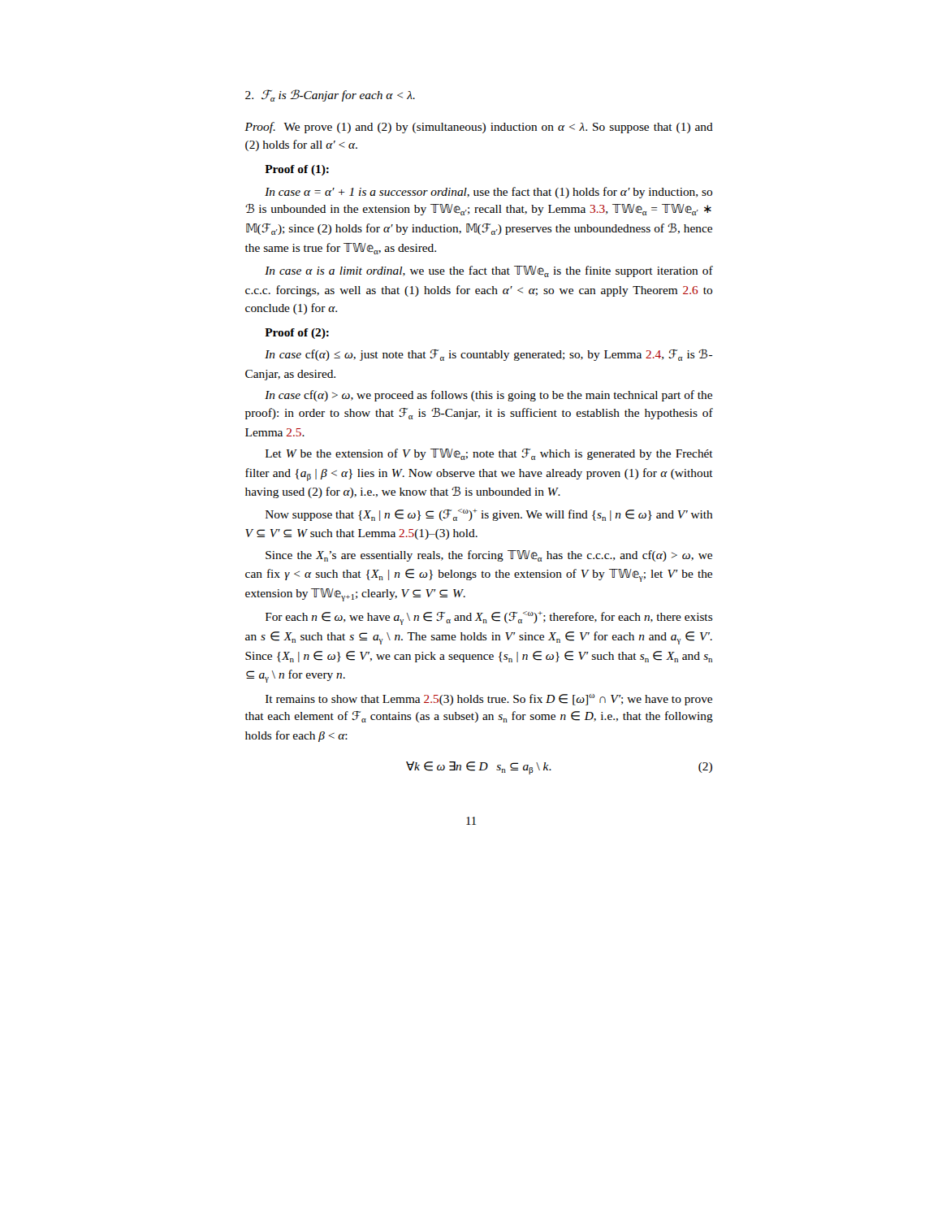2. ℱα is ℬ-Canjar for each α < λ.
Proof. We prove (1) and (2) by (simultaneous) induction on α < λ. So suppose that (1) and (2) holds for all α′ < α.
Proof of (1):
In case α = α′ + 1 is a successor ordinal, use the fact that (1) holds for α′ by induction, so ℬ is unbounded in the extension by 𝕋𝕎𝕖α′; recall that, by Lemma 3.3, 𝕋𝕎𝕖α = 𝕋𝕎𝕖α′ ∗ 𝕄(ℱα′); since (2) holds for α′ by induction, 𝕄(ℱα′) preserves the unboundedness of ℬ, hence the same is true for 𝕋𝕎𝕖α, as desired.
In case α is a limit ordinal, we use the fact that 𝕋𝕎𝕖α is the finite support iteration of c.c.c. forcings, as well as that (1) holds for each α′ < α; so we can apply Theorem 2.6 to conclude (1) for α.
Proof of (2):
In case cf(α) ≤ ω, just note that ℱα is countably generated; so, by Lemma 2.4, ℱα is ℬ-Canjar, as desired.
In case cf(α) > ω, we proceed as follows (this is going to be the main technical part of the proof): in order to show that ℱα is ℬ-Canjar, it is sufficient to establish the hypothesis of Lemma 2.5.
Let W be the extension of V by 𝕋𝕎𝕖α; note that ℱα which is generated by the Frechét filter and {aβ | β < α} lies in W. Now observe that we have already proven (1) for α (without having used (2) for α), i.e., we know that ℬ is unbounded in W.
Now suppose that {Xn | n ∈ ω} ⊆ (ℱα<ω)+ is given. We will find {sn | n ∈ ω} and V′ with V ⊆ V′ ⊆ W such that Lemma 2.5(1)–(3) hold.
Since the Xn’s are essentially reals, the forcing 𝕋𝕎𝕖α has the c.c.c., and cf(α) > ω, we can fix γ < α such that {Xn | n ∈ ω} belongs to the extension of V by 𝕋𝕎𝕖γ; let V′ be the extension by 𝕋𝕎𝕖γ+1; clearly, V ⊆ V′ ⊆ W.
For each n ∈ ω, we have aγ \ n ∈ ℱα and Xn ∈ (ℱα<ω)+; therefore, for each n, there exists an s ∈ Xn such that s ⊆ aγ \ n. The same holds in V′ since Xn ∈ V′ for each n and aγ ∈ V′. Since {Xn | n ∈ ω} ∈ V′, we can pick a sequence {sn | n ∈ ω} ∈ V′ such that sn ∈ Xn and sn ⊆ aγ \ n for every n.
It remains to show that Lemma 2.5(3) holds true. So fix D ∈ [ω]ω ∩ V′; we have to prove that each element of ℱα contains (as a subset) an sn for some n ∈ D, i.e., that the following holds for each β < α:
∀k ∈ ω ∃n ∈ D sn ⊆ aβ \ k. (2)
11